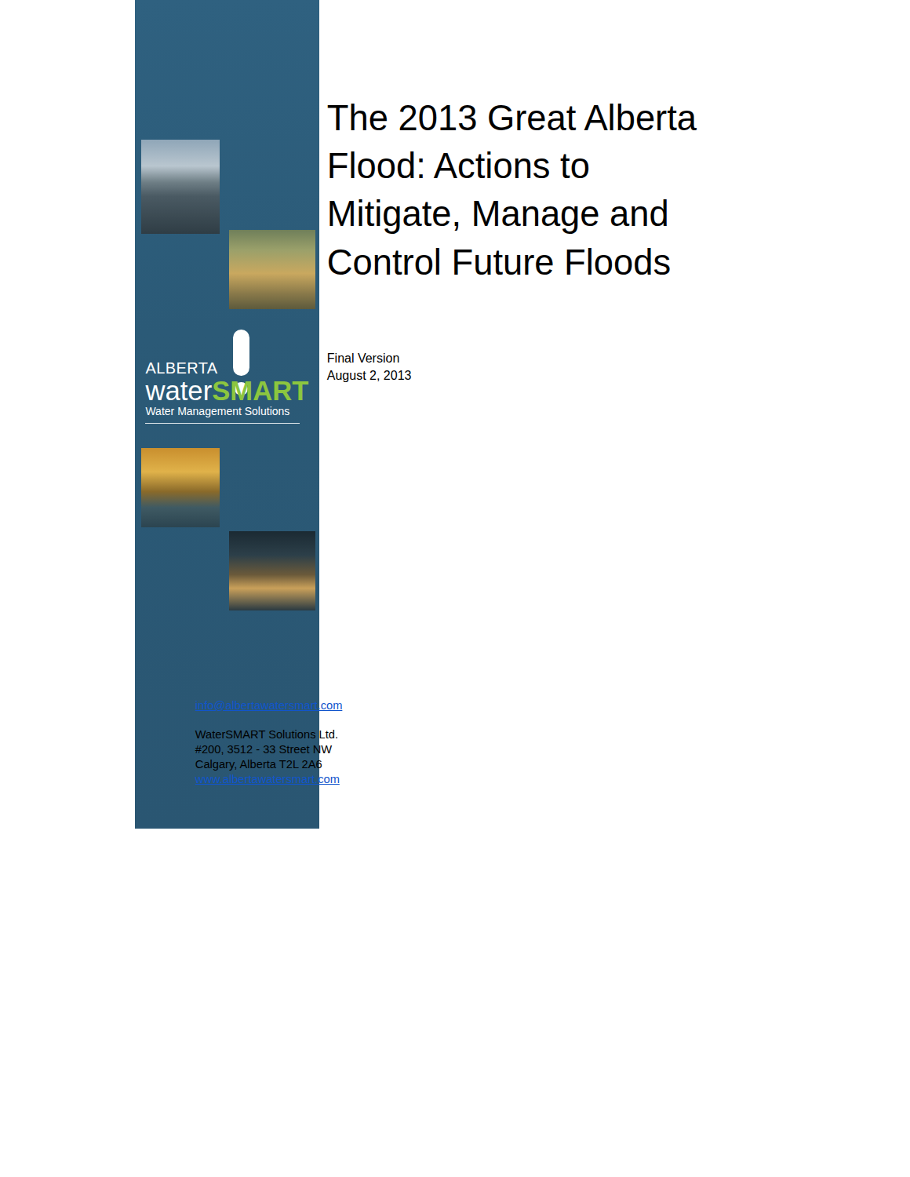ALBERTA water SMART Water Management Solutions
The 2013 Great Alberta Flood: Actions to Mitigate, Manage and Control Future Floods
Final Version
August 2, 2013
info@albertawatersmart.com
WaterSMART Solutions Ltd.
#200, 3512 - 33 Street NW
Calgary, Alberta T2L 2A6
www.albertawatersmart.com